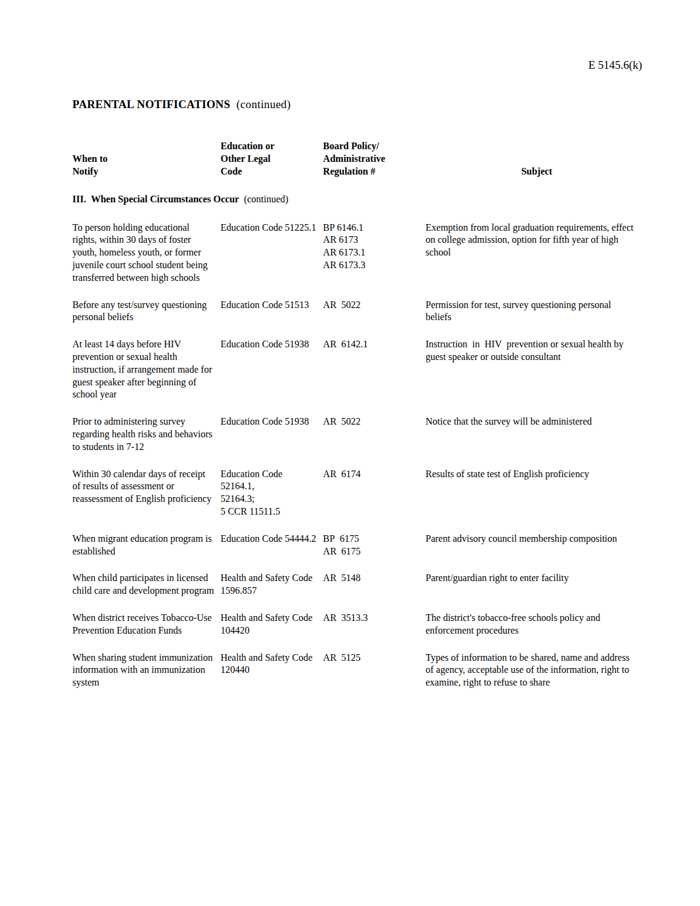E 5145.6(k)
PARENTAL NOTIFICATIONS (continued)
| When to Notify | Education or Other Legal Code | Board Policy/ Administrative Regulation # | Subject |
| --- | --- | --- | --- |
| III. When Special Circumstances Occur (continued) |
| To person holding educational rights, within 30 days of foster youth, homeless youth, or former juvenile court school student being transferred between high schools | Education Code 51225.1 | BP 6146.1 AR 6173 AR 6173.1 AR 6173.3 | Exemption from local graduation requirements, effect on college admission, option for fifth year of high school |
| Before any test/survey questioning personal beliefs | Education Code 51513 | AR 5022 | Permission for test, survey questioning personal beliefs |
| At least 14 days before HIV prevention or sexual health instruction, if arrangement made for guest speaker after beginning of school year | Education Code 51938 | AR 6142.1 | Instruction in HIV prevention or sexual health by guest speaker or outside consultant |
| Prior to administering survey regarding health risks and behaviors to students in 7-12 | Education Code 51938 | AR 5022 | Notice that the survey will be administered |
| Within 30 calendar days of receipt of results of assessment or reassessment of English proficiency | Education Code 52164.1, 52164.3; 5 CCR 11511.5 | AR 6174 | Results of state test of English proficiency |
| When migrant education program is established | Education Code 54444.2 | BP 6175 AR 6175 | Parent advisory council membership composition |
| When child participates in licensed child care and development program | Health and Safety Code 1596.857 | AR 5148 | Parent/guardian right to enter facility |
| When district receives Tobacco-Use Prevention Education Funds | Health and Safety Code 104420 | AR 3513.3 | The district's tobacco-free schools policy and enforcement procedures |
| When sharing student immunization information with an immunization system | Health and Safety Code 120440 | AR 5125 | Types of information to be shared, name and address of agency, acceptable use of the information, right to examine, right to refuse to share |